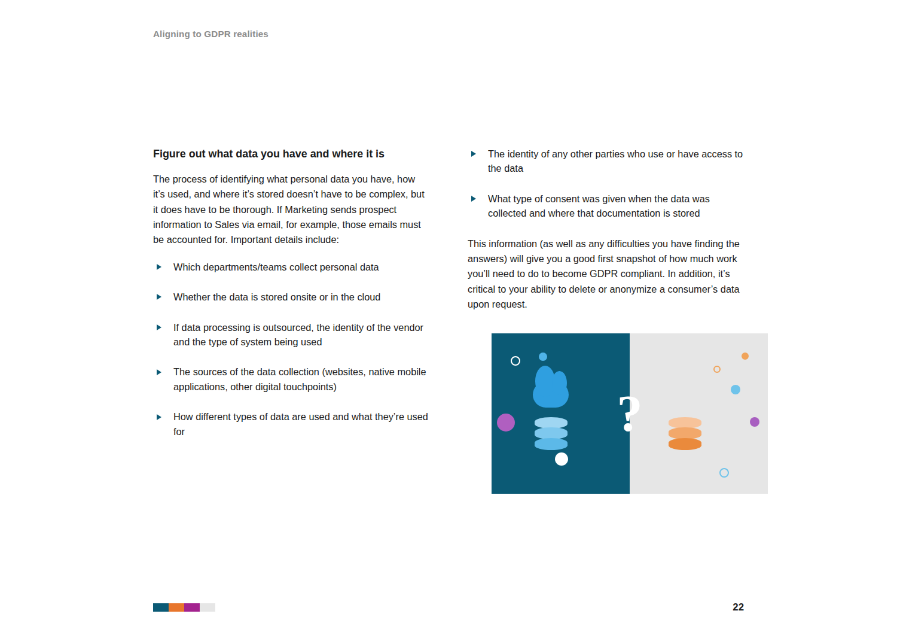Aligning to GDPR realities
Figure out what data you have and where it is
The process of identifying what personal data you have, how it’s used, and where it’s stored doesn’t have to be complex, but it does have to be thorough. If Marketing sends prospect information to Sales via email, for example, those emails must be accounted for. Important details include:
Which departments/teams collect personal data
Whether the data is stored onsite or in the cloud
If data processing is outsourced, the identity of the vendor and the type of system being used
The sources of the data collection (websites, native mobile applications, other digital touchpoints)
How different types of data are used and what they’re used for
The identity of any other parties who use or have access to the data
What type of consent was given when the data was collected and where that documentation is stored
This information (as well as any difficulties you have finding the answers) will give you a good first snapshot of how much work you’ll need to do to become GDPR compliant. In addition, it’s critical to your ability to delete or anonymize a consumer’s data upon request.
?
22